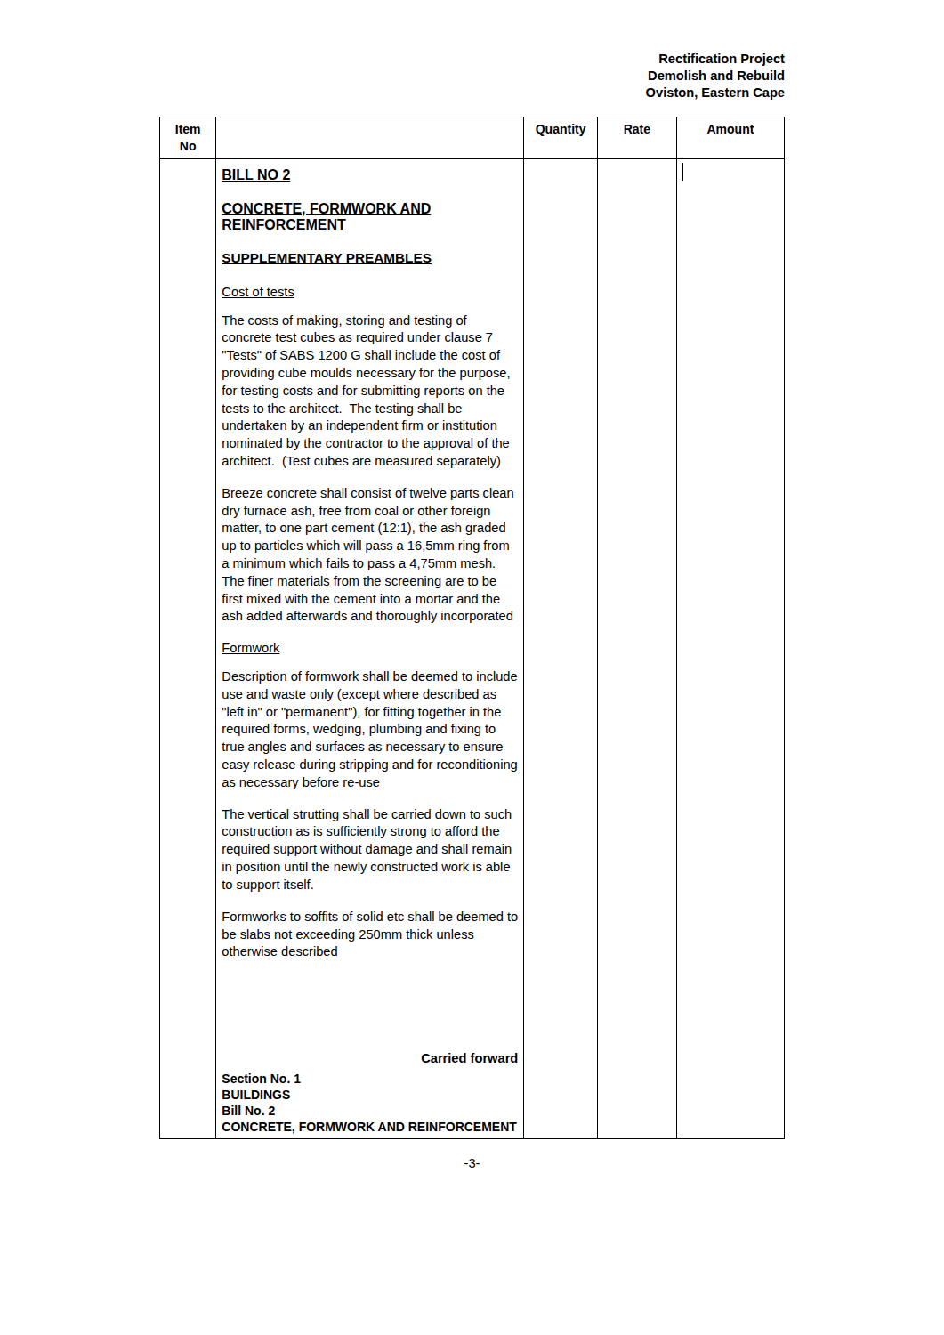Rectification Project
Demolish and Rebuild
Oviston, Eastern Cape
| Item No | | Quantity | Rate | Amount |
| --- | --- | --- | --- | --- |
| | BILL NO 2 CONCRETE, FORMWORK AND REINFORCEMENT SUPPLEMENTARY PREAMBLES Cost of tests The costs of making, storing and testing of concrete test cubes as required under clause 7 "Tests" of SABS 1200 G shall include the cost of providing cube moulds necessary for the purpose, for testing costs and for submitting reports on the tests to the architect. The testing shall be undertaken by an independent firm or institution nominated by the contractor to the approval of the architect. (Test cubes are measured separately) Breeze concrete shall consist of twelve parts clean dry furnace ash, free from coal or other foreign matter, to one part cement (12:1), the ash graded up to particles which will pass a 16,5mm ring from a minimum which fails to pass a 4,75mm mesh. The finer materials from the screening are to be first mixed with the cement into a mortar and the ash added afterwards and thoroughly incorporated Formwork Description of formwork shall be deemed to include use and waste only (except where described as "left in" or "permanent"), for fitting together in the required forms, wedging, plumbing and fixing to true angles and surfaces as necessary to ensure easy release during stripping and for reconditioning as necessary before re-use The vertical strutting shall be carried down to such construction as is sufficiently strong to afford the required support without damage and shall remain in position until the newly constructed work is able to support itself. Formworks to soffits of solid etc shall be deemed to be slabs not exceeding 250mm thick unless otherwise described Carried forward Section No. 1 BUILDINGS Bill No. 2 CONCRETE, FORMWORK AND REINFORCEMENT | | | |
-3-